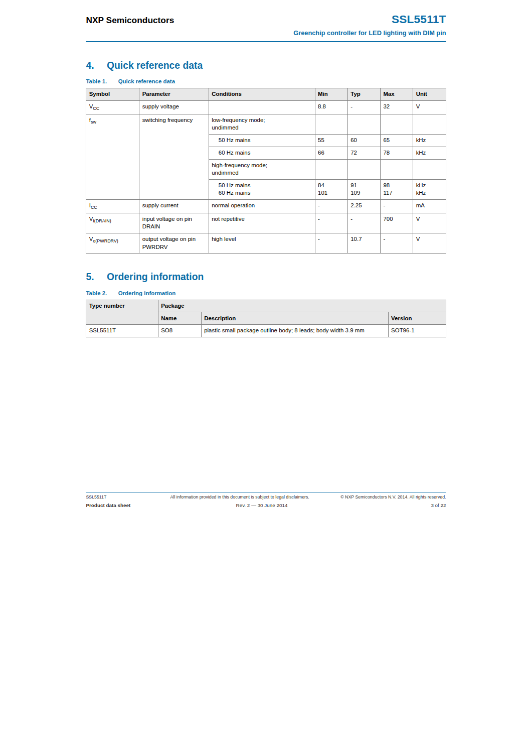NXP Semiconductors
SSL5511T
Greenchip controller for LED lighting with DIM pin
4. Quick reference data
Table 1. Quick reference data
| Symbol | Parameter | Conditions | Min | Typ | Max | Unit |
| --- | --- | --- | --- | --- | --- | --- |
| V CC | supply voltage | | 8.8 | - | 32 | V |
| f sw | switching frequency | low-frequency mode; undimmed | | | | |
| 50 Hz mains | 55 | 60 | 65 | kHz |
| 60 Hz mains | 66 | 72 | 78 | kHz |
| high-frequency mode; undimmed | | | | |
| 50 Hz mains 60 Hz mains | 84 101 | 91 109 | 98 117 | kHz kHz |
| I CC | supply current | normal operation | - | 2.25 | - | mA |
| V I(DRAIN) | input voltage on pin DRAIN | not repetitive | - | - | 700 | V |
| V o(PWRDRV) | output voltage on pin PWRDRV | high level | - | 10.7 | - | V |
5. Ordering information
Table 2. Ordering information
| Type number | Package |
| --- | --- |
| Name | Description | Version |
| SSL5511T | SO8 | plastic small package outline body; 8 leads; body width 3.9 mm | SOT96-1 |
SSL5511T
All information provided in this document is subject to legal disclaimers.
© NXP Semiconductors N.V. 2014. All rights reserved.
Product data sheet
Rev. 2 — 30 June 2014
3 of 22